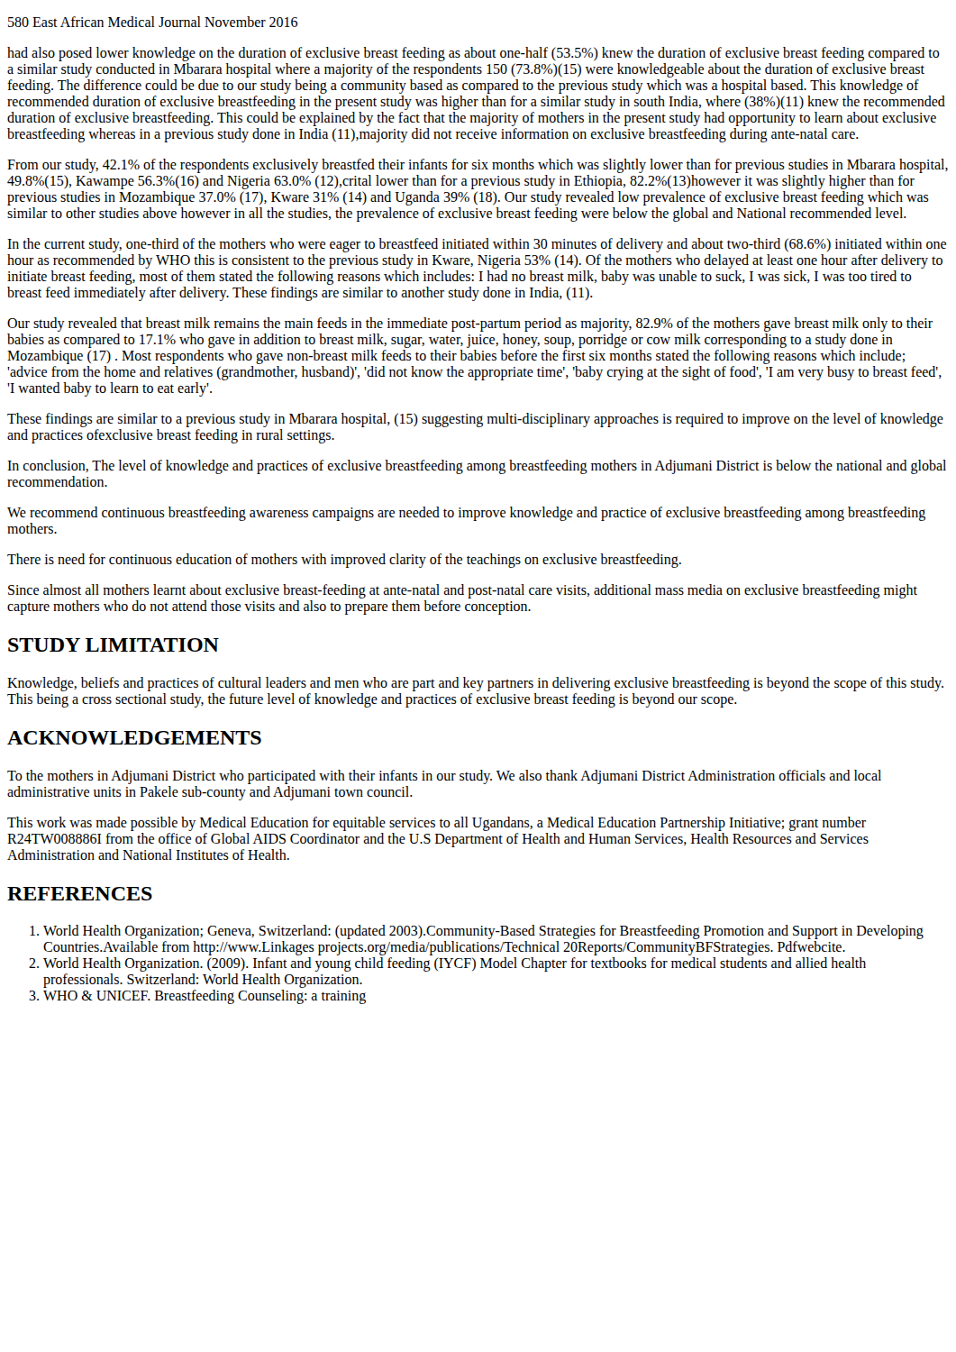580 East African Medical Journal November 2016
had also posed lower knowledge on the duration of exclusive breast feeding as about one-half (53.5%) knew the duration of exclusive breast feeding compared to a similar study conducted in Mbarara hospital where a majority of the respondents 150 (73.8%)(15) were knowledgeable about the duration of exclusive breast feeding. The difference could be due to our study being a community based as compared to the previous study which was a hospital based. This knowledge of recommended duration of exclusive breastfeeding in the present study was higher than for a similar study in south India, where (38%)(11) knew the recommended duration of exclusive breastfeeding. This could be explained by the fact that the majority of mothers in the present study had opportunity to learn about exclusive breastfeeding whereas in a previous study done in India (11),majority did not receive information on exclusive breastfeeding during ante-natal care.
From our study, 42.1% of the respondents exclusively breastfed their infants for six months which was slightly lower than for previous studies in Mbarara hospital, 49.8%(15), Kawampe 56.3%(16) and Nigeria 63.0% (12),crital lower than for a previous study in Ethiopia, 82.2%(13)however it was slightly higher than for previous studies in Mozambique 37.0% (17), Kware 31% (14) and Uganda 39% (18). Our study revealed low prevalence of exclusive breast feeding which was similar to other studies above however in all the studies, the prevalence of exclusive breast feeding were below the global and National recommended level.
In the current study, one-third of the mothers who were eager to breastfeed initiated within 30 minutes of delivery and about two-third (68.6%) initiated within one hour as recommended by WHO this is consistent to the previous study in Kware, Nigeria 53% (14). Of the mothers who delayed at least one hour after delivery to initiate breast feeding, most of them stated the following reasons which includes: I had no breast milk, baby was unable to suck, I was sick, I was too tired to breast feed immediately after delivery. These findings are similar to another study done in India, (11).
Our study revealed that breast milk remains the main feeds in the immediate post-partum period as majority, 82.9% of the mothers gave breast milk only to their babies as compared to 17.1% who gave in addition to breast milk, sugar, water, juice, honey, soup, porridge or cow milk corresponding to a study done in Mozambique (17) . Most respondents who gave non-breast milk feeds to their babies before the first six months stated the following reasons which include; 'advice from the home and relatives (grandmother, husband)', 'did not know the appropriate time', 'baby crying at the sight of food', 'I am very busy to breast feed', 'I wanted baby to learn to eat early'.
These findings are similar to a previous study in Mbarara hospital, (15) suggesting multi-disciplinary approaches is required to improve on the level of knowledge and practices ofexclusive breast feeding in rural settings.
In conclusion, The level of knowledge and practices of exclusive breastfeeding among breastfeeding mothers in Adjumani District is below the national and global recommendation.
We recommend continuous breastfeeding awareness campaigns are needed to improve knowledge and practice of exclusive breastfeeding among breastfeeding mothers.
There is need for continuous education of mothers with improved clarity of the teachings on exclusive breastfeeding.
Since almost all mothers learnt about exclusive breast-feeding at ante-natal and post-natal care visits, additional mass media on exclusive breastfeeding might capture mothers who do not attend those visits and also to prepare them before conception.
STUDY LIMITATION
Knowledge, beliefs and practices of cultural leaders and men who are part and key partners in delivering exclusive breastfeeding is beyond the scope of this study. This being a cross sectional study, the future level of knowledge and practices of exclusive breast feeding is beyond our scope.
ACKNOWLEDGEMENTS
To the mothers in Adjumani District who participated with their infants in our study. We also thank Adjumani District Administration officials and local administrative units in Pakele sub-county and Adjumani town council.
This work was made possible by Medical Education for equitable services to all Ugandans, a Medical Education Partnership Initiative; grant number R24TW008886I from the office of Global AIDS Coordinator and the U.S Department of Health and Human Services, Health Resources and Services Administration and National Institutes of Health.
REFERENCES
World Health Organization; Geneva, Switzerland: (updated 2003).Community-Based Strategies for Breastfeeding Promotion and Support in Developing Countries.Available from http://www.Linkages projects.org/media/publications/Technical 20Reports/CommunityBFStrategies. Pdfwebcite.
World Health Organization. (2009). Infant and young child feeding (IYCF) Model Chapter for textbooks for medical students and allied health professionals. Switzerland: World Health Organization.
WHO & UNICEF. Breastfeeding Counseling: a training